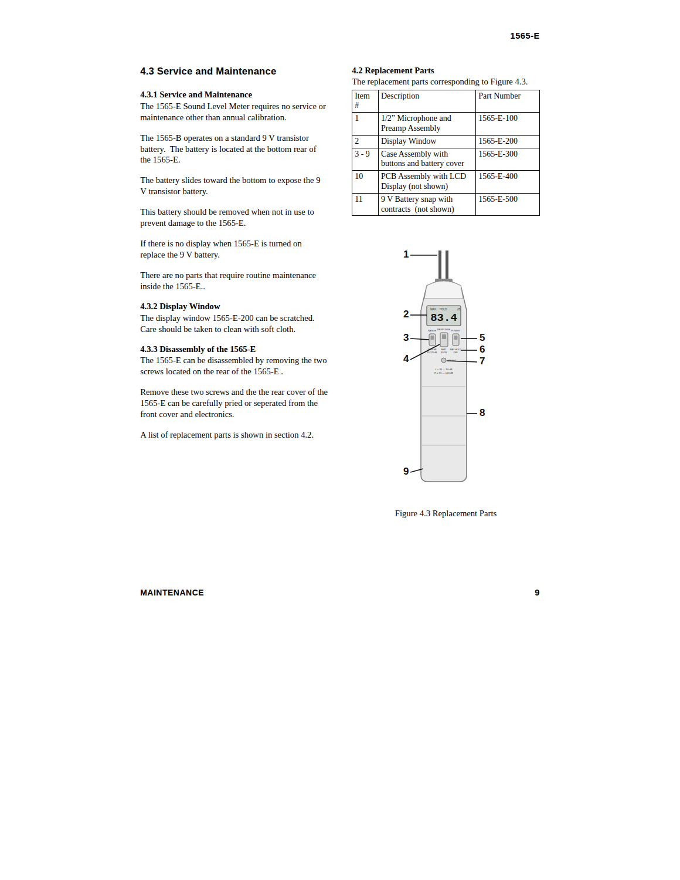1565-E
4.3 Service and Maintenance
4.3.1 Service and Maintenance
The 1565-E Sound Level Meter requires no service or maintenance other than annual calibration.
The 1565-B operates on a standard 9 V transistor battery. The battery is located at the bottom rear of the 1565-E.
The battery slides toward the bottom to expose the 9 V transistor battery.
This battery should be removed when not in use to prevent damage to the 1565-E.
If there is no display when 1565-E is turned on replace the 9 V battery.
There are no parts that require routine maintenance inside the 1565-E..
4.3.2 Display Window
The display window 1565-E-200 can be scratched. Care should be taken to clean with soft cloth.
4.3.3 Disassembly of the 1565-E
The 1565-E can be disassembled by removing the two screws located on the rear of the 1565-E .
Remove these two screws and the the rear cover of the 1565-E can be carefully pried or seperated from the front cover and electronics.
A list of replacement parts is shown in section 4.2.
4.2 Replacement Parts
The replacement parts corresponding to Figure 4.3.
| Item # | Description | Part Number |
| 1 | 1/2” Microphone and Preamp Assembly | 1565-E-100 |
| 2 | Display Window | 1565-E-200 |
| 3 - 9 | Case Assembly with buttons and battery cover | 1565-E-300 |
| 10 | PCB Assembly with LCD Display (not shown) | 1565-E-400 |
| 11 | 9 V Battery snap with contracts (not shown) | 1565-E-500 |
83.4 MAX HOLD dB RANGE RESPONSE POWER 35-90 dB 65-120 dB FAST SLOW MAX HOLD OFF RESET L = 35 — 90 dB H = 65 — 120 dB 1 2 3 4 5 6 7 8 9
Figure 4.3 Replacement Parts
MAINTENANCE 9